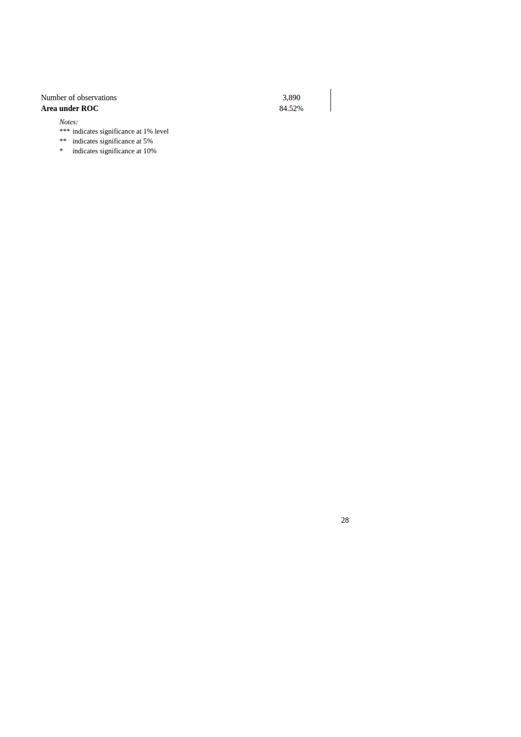| Number of observations | 3,890 |
| Area under ROC | 84.52% |
Notes:
| *** | indicates significance at 1% level |
| ** | indicates significance at 5% |
| * | indicates significance at 10% |
28